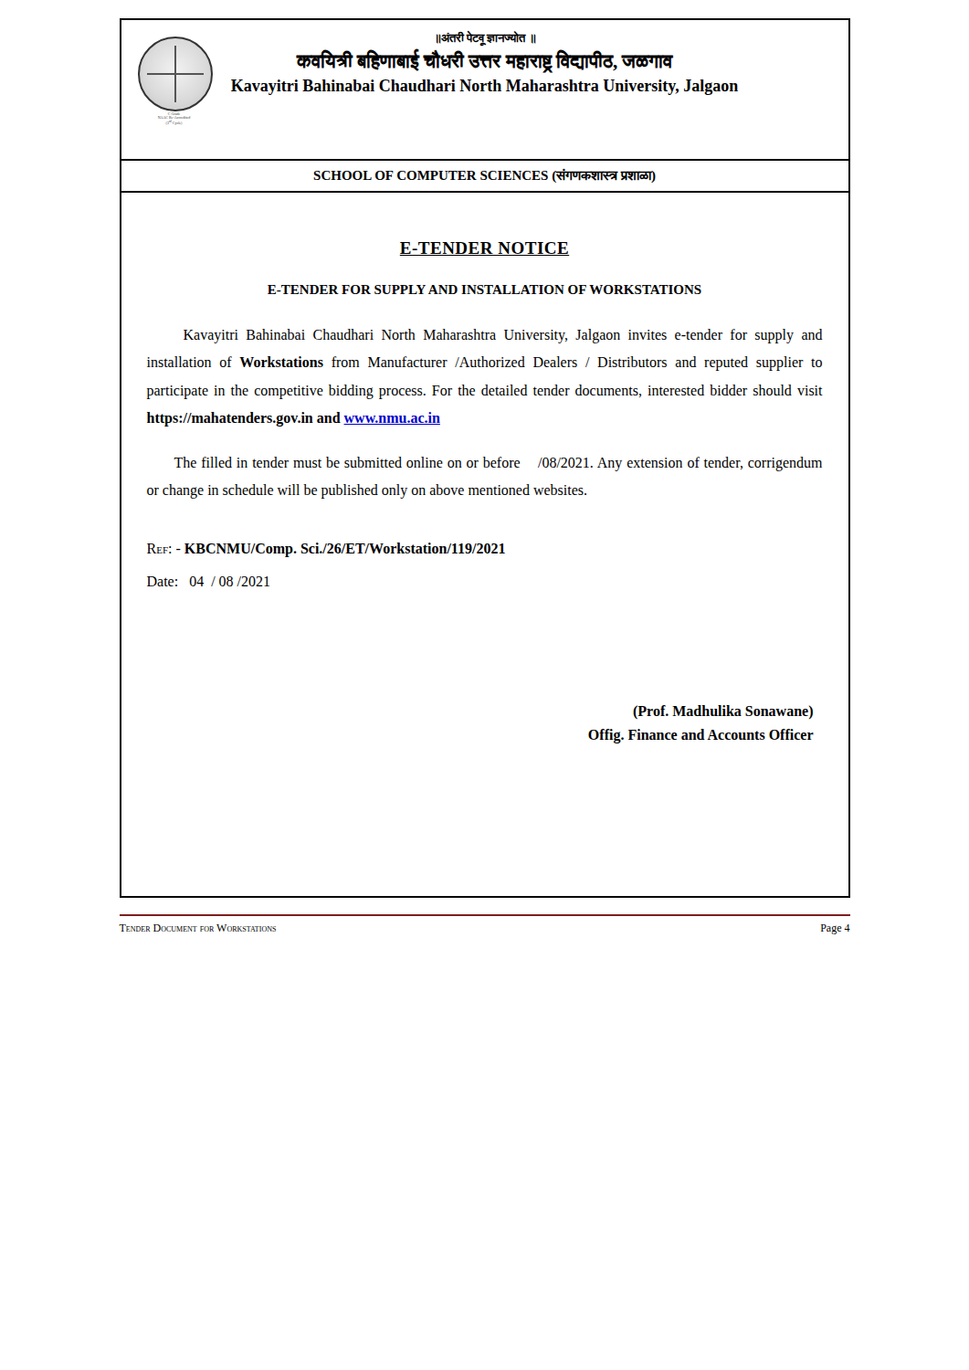C Grade
NAAC Re-Accredited
(3rd Cycle)
॥अंतरी पेटवू ज्ञानज्योत ॥
कवयित्री बहिणाबाई चौधरी उत्तर महाराष्ट्र विद्यापीठ, जळगाव
Kavayitri Bahinabai Chaudhari North Maharashtra University, Jalgaon
SCHOOL OF COMPUTER SCIENCES (संगणकशास्त्र प्रशाळा)
E-TENDER NOTICE
E-TENDER FOR SUPPLY AND INSTALLATION OF WORKSTATIONS
Kavayitri Bahinabai Chaudhari North Maharashtra University, Jalgaon invites e-tender for supply and installation of Workstations from Manufacturer /Authorized Dealers / Distributors and reputed supplier to participate in the competitive bidding process. For the detailed tender documents, interested bidder should visit https://mahatenders.gov.in and www.nmu.ac.in
The filled in tender must be submitted online on or before /08/2021. Any extension of tender, corrigendum or change in schedule will be published only on above mentioned websites.
Ref: - KBCNMU/Comp. Sci./26/ET/Workstation/119/2021
Date: 04 / 08 /2021
(Prof. Madhulika Sonawane)
Offig. Finance and Accounts Officer
Tender Document for Workstations Page 4